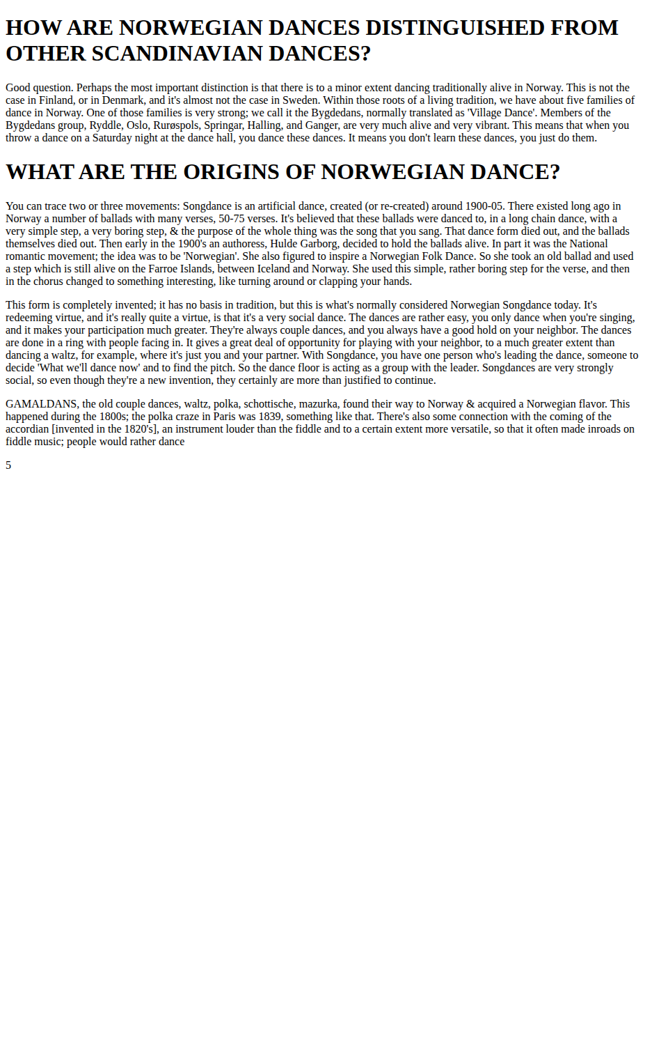HOW ARE NORWEGIAN DANCES DISTINGUISHED FROM OTHER SCANDINAVIAN DANCES?
Good question. Perhaps the most important distinction is that there is to a minor extent dancing traditionally alive in Norway. This is not the case in Finland, or in Denmark, and it's almost not the case in Sweden. Within those roots of a living tradition, we have about five families of dance in Norway. One of those families is very strong; we call it the Bygdedans, normally translated as 'Village Dance'. Members of the Bygdedans group, Ryddle, Oslo, Rurøspols, Springar, Halling, and Ganger, are very much alive and very vibrant. This means that when you throw a dance on a Saturday night at the dance hall, you dance these dances. It means you don't learn these dances, you just do them.
WHAT ARE THE ORIGINS OF NORWEGIAN DANCE?
You can trace two or three movements: Songdance is an artificial dance, created (or re-created) around 1900-05. There existed long ago in Norway a number of ballads with many verses, 50-75 verses. It's believed that these ballads were danced to, in a long chain dance, with a very simple step, a very boring step, & the purpose of the whole thing was the song that you sang. That dance form died out, and the ballads themselves died out. Then early in the 1900's an authoress, Hulde Garborg, decided to hold the ballads alive. In part it was the National romantic movement; the idea was to be 'Norwegian'. She also figured to inspire a Norwegian Folk Dance. So she took an old ballad and used a step which is still alive on the Farroe Islands, between Iceland and Norway. She used this simple, rather boring step for the verse, and then in the chorus changed to something interesting, like turning around or clapping your hands.
This form is completely invented; it has no basis in tradition, but this is what's normally considered Norwegian Songdance today. It's redeeming virtue, and it's really quite a virtue, is that it's a very social dance. The dances are rather easy, you only dance when you're singing, and it makes your participation much greater. They're always couple dances, and you always have a good hold on your neighbor. The dances are done in a ring with people facing in. It gives a great deal of opportunity for playing with your neighbor, to a much greater extent than dancing a waltz, for example, where it's just you and your partner. With Songdance, you have one person who's leading the dance, someone to decide 'What we'll dance now' and to find the pitch. So the dance floor is acting as a group with the leader. Songdances are very strongly social, so even though they're a new invention, they certainly are more than justified to continue.
GAMALDANS, the old couple dances, waltz, polka, schottische, mazurka, found their way to Norway & acquired a Norwegian flavor. This happened during the 1800s; the polka craze in Paris was 1839, something like that. There's also some connection with the coming of the accordian [invented in the 1820's], an instrument louder than the fiddle and to a certain extent more versatile, so that it often made inroads on fiddle music; people would rather dance
5